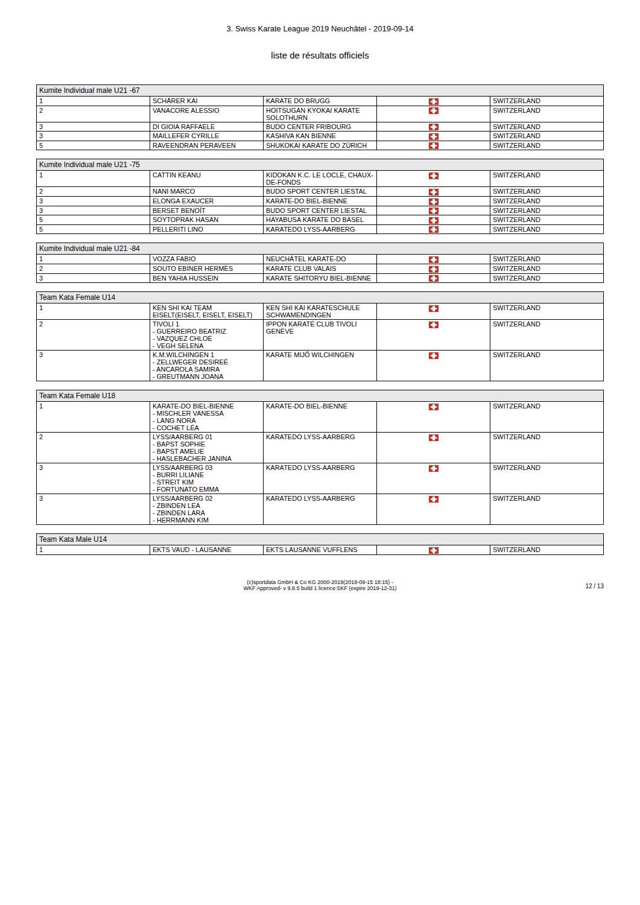3. Swiss Karate League 2019 Neuchâtel - 2019-09-14
liste de résultats officiels
| Kumite Individual male U21 -67 |
| --- |
| 1 | SCHÄRER KAI | KARATE DO BRUGG | | SWITZERLAND |
| 2 | VANACORE ALESSIO | HOITSUGAN KYOKAI KARATE SOLOTHURN | | SWITZERLAND |
| 3 | DI GIOIA RAFFAELE | BUDO CENTER FRIBOURG | | SWITZERLAND |
| 3 | MAILLEFER CYRILLE | KASHIVA KAN BIENNE | | SWITZERLAND |
| 5 | RAVEENDRAN PERAVEEN | SHUKOKAI KARATE DO ZÜRICH | | SWITZERLAND |
| Kumite Individual male U21 -75 |
| --- |
| 1 | CATTIN KEANU | KIDOKAN K.C. LE LOCLE, CHAUX-DE-FONDS | | SWITZERLAND |
| 2 | NANI MARCO | BUDO SPORT CENTER LIESTAL | | SWITZERLAND |
| 3 | ELONGA EXAUCER | KARATE-DO BIEL-BIENNE | | SWITZERLAND |
| 3 | BERSET BENOÎT | BUDO SPORT CENTER LIESTAL | | SWITZERLAND |
| 5 | SOYTOPRAK HASAN | HAYABUSA KARATE DO BASEL | | SWITZERLAND |
| 5 | PELLERITI LINO | KARATEDO LYSS-AARBERG | | SWITZERLAND |
| Kumite Individual male U21 -84 |
| --- |
| 1 | VOZZA FABIO | NEUCHÂTEL KARATÉ-DO | | SWITZERLAND |
| 2 | SOUTO EBINER HERMÈS | KARATE CLUB VALAIS | | SWITZERLAND |
| 3 | BEN YAHIA HUSSEIN | KARATE SHITORYU BIEL-BIENNE | | SWITZERLAND |
| Team Kata Female U14 |
| --- |
| 1 | KEN SHI KAI TEAM EISELT(EISELT, EISELT, EISELT) | KEN SHI KAI KARATESCHULE SCHWAMENDINGEN | | SWITZERLAND |
| 2 | TIVOLI 1 - GUERREIRO BEATRIZ - VAZQUEZ CHLOÉ - VEGH SELENA | IPPON KARATÉ CLUB TIVOLI GENÈVE | | SWITZERLAND |
| 3 | K.M.WILCHINGEN 1 - ZELLWEGER DESIREÉ - ANCAROLA SAMIRA - GREUTMANN JOANA | KARATE MIJÔ WILCHINGEN | | SWITZERLAND |
| Team Kata Female U18 |
| --- |
| 1 | KARATE-DO BIEL-BIENNE - MISCHLER VANESSA - LANG NORA - COCHET LÉA | KARATE-DO BIEL-BIENNE | | SWITZERLAND |
| 2 | LYSS/AARBERG 01 - BAPST SOPHIE - BAPST AMELIE - HASLEBACHER JANINA | KARATEDO LYSS-AARBERG | | SWITZERLAND |
| 3 | LYSS/AARBERG 03 - BURRI LILIANE - STREIT KIM - FORTUNATO EMMA | KARATEDO LYSS-AARBERG | | SWITZERLAND |
| 3 | LYSS/AARBERG 02 - ZBINDEN LEA - ZBINDEN LARA - HERRMANN KIM | KARATEDO LYSS-AARBERG | | SWITZERLAND |
| Team Kata Male U14 |
| --- |
| 1 | EKTS VAUD - LAUSANNE | EKTS LAUSANNE VUFFLENS | | SWITZERLAND |
(c)sportdata GmbH & Co KG 2000-2019(2019-09-15 18:15) -
WKF Approved- v 9.8.5 build 1 licence:SKF (expire 2019-12-31) 12 / 13